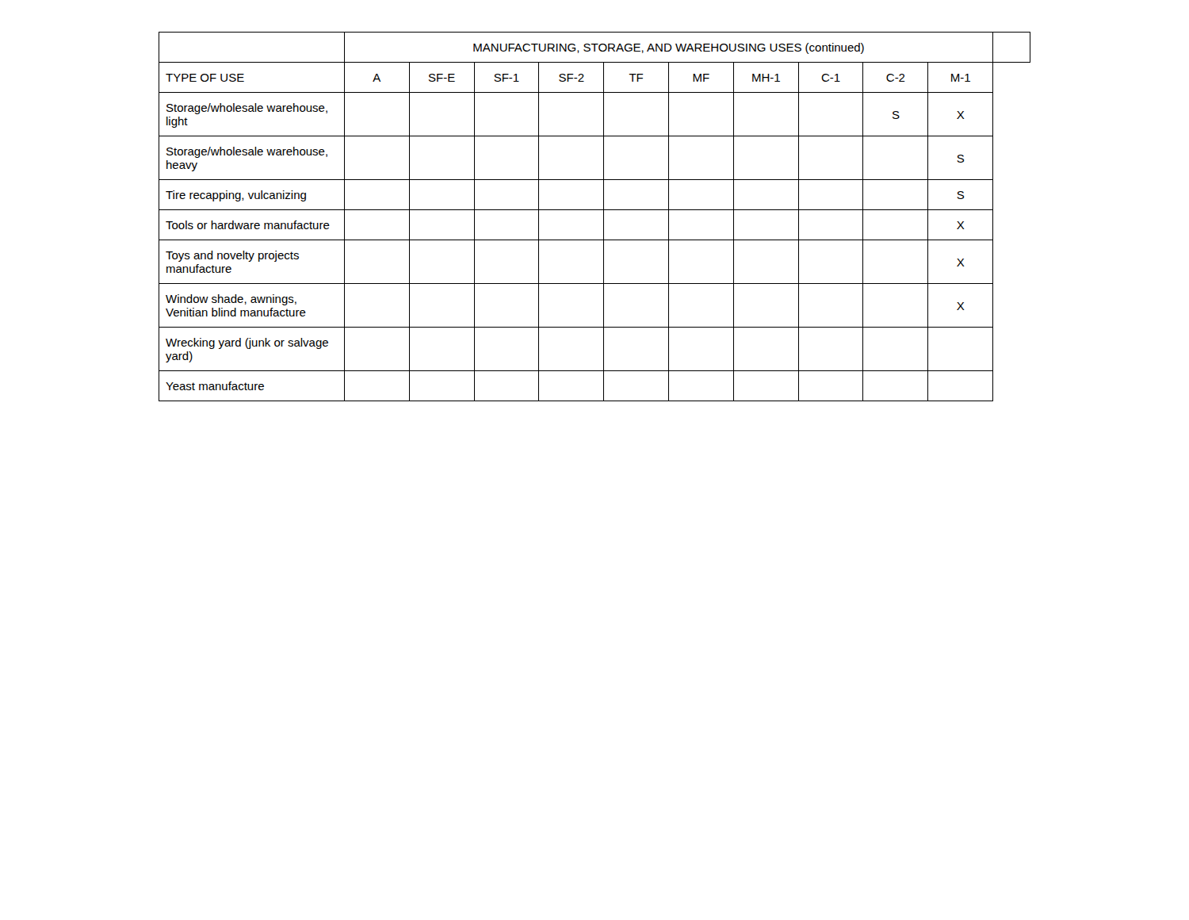| | MANUFACTURING, STORAGE, AND WAREHOUSING USES (continued) | |
| --- | --- | --- |
| TYPE OF USE | A | SF-E | SF-1 | SF-2 | TF | MF | MH-1 | C-1 | C-2 | M-1 |
| Storage/wholesale warehouse, light | | | | | | | | | S | X |
| Storage/wholesale warehouse, heavy | | | | | | | | | | S |
| Tire recapping, vulcanizing | | | | | | | | | | S |
| Tools or hardware manufacture | | | | | | | | | | X |
| Toys and novelty projects manufacture | | | | | | | | | | X |
| Window shade, awnings, Venitian blind manufacture | | | | | | | | | | X |
| Wrecking yard (junk or salvage yard) | | | | | | | | | | |
| Yeast manufacture | | | | | | | | | | |